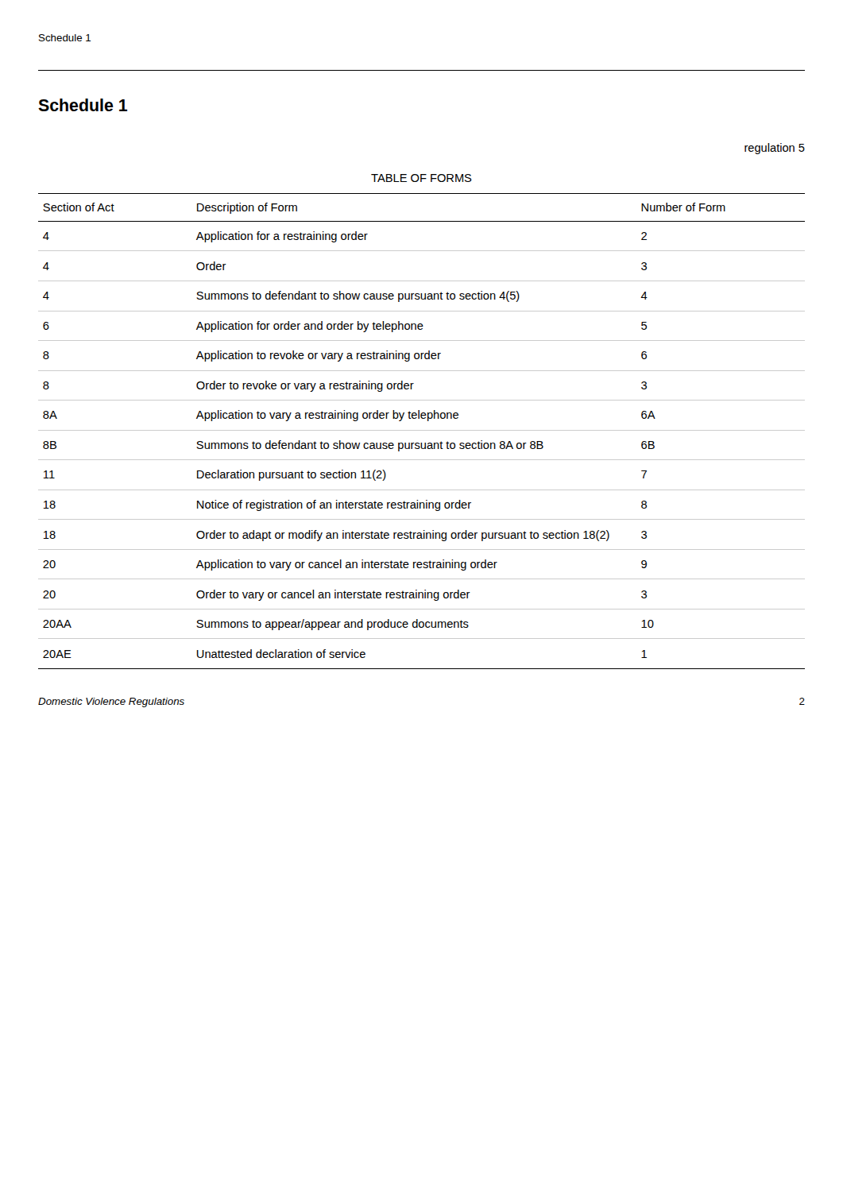Schedule 1
Schedule 1
regulation 5
TABLE OF FORMS
| Section of Act | Description of Form | Number of Form |
| --- | --- | --- |
| 4 | Application for a restraining order | 2 |
| 4 | Order | 3 |
| 4 | Summons to defendant to show cause pursuant to section 4(5) | 4 |
| 6 | Application for order and order by telephone | 5 |
| 8 | Application to revoke or vary a restraining order | 6 |
| 8 | Order to revoke or vary a restraining order | 3 |
| 8A | Application to vary a restraining order by telephone | 6A |
| 8B | Summons to defendant to show cause pursuant to section 8A or 8B | 6B |
| 11 | Declaration pursuant to section 11(2) | 7 |
| 18 | Notice of registration of an interstate restraining order | 8 |
| 18 | Order to adapt or modify an interstate restraining order pursuant to section 18(2) | 3 |
| 20 | Application to vary or cancel an interstate restraining order | 9 |
| 20 | Order to vary or cancel an interstate restraining order | 3 |
| 20AA | Summons to appear/appear and produce documents | 10 |
| 20AE | Unattested declaration of service | 1 |
Domestic Violence Regulations 2